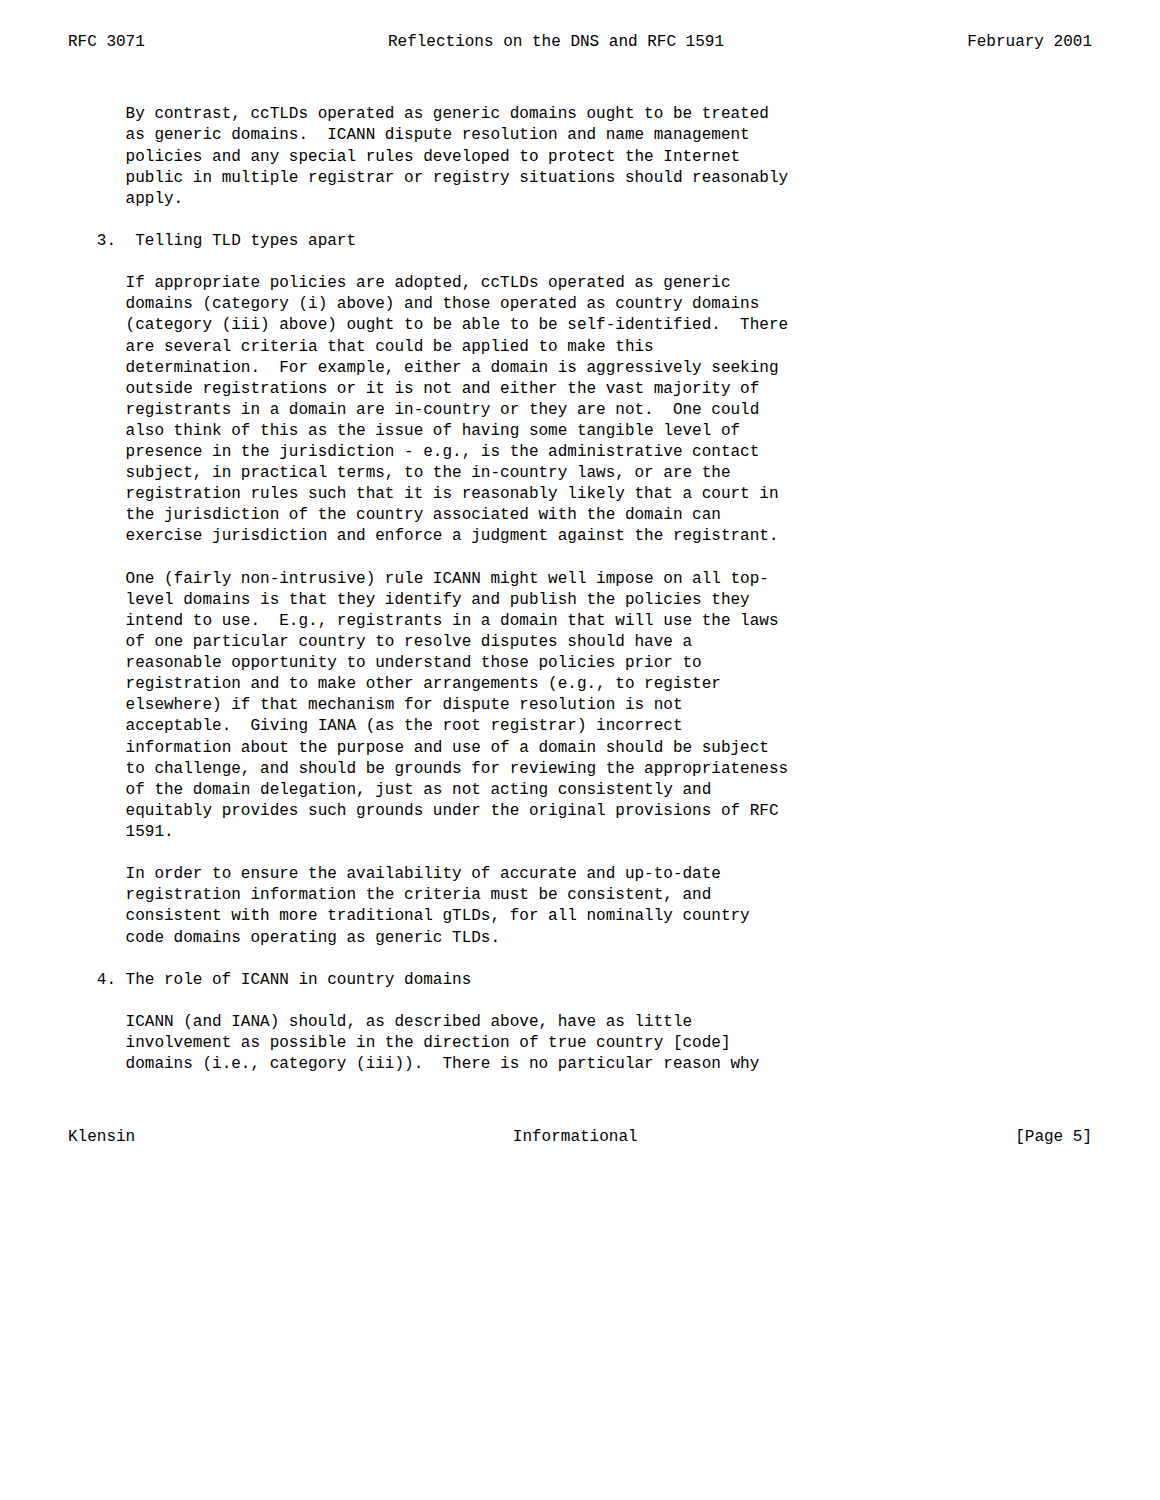RFC 3071 Reflections on the DNS and RFC 1591 February 2001
   By contrast, ccTLDs operated as generic domains ought to be treated
   as generic domains.  ICANN dispute resolution and name management
   policies and any special rules developed to protect the Internet
   public in multiple registrar or registry situations should reasonably
   apply.
3.  Telling TLD types apart
   If appropriate policies are adopted, ccTLDs operated as generic
   domains (category (i) above) and those operated as country domains
   (category (iii) above) ought to be able to be self-identified.  There
   are several criteria that could be applied to make this
   determination.  For example, either a domain is aggressively seeking
   outside registrations or it is not and either the vast majority of
   registrants in a domain are in-country or they are not.  One could
   also think of this as the issue of having some tangible level of
   presence in the jurisdiction - e.g., is the administrative contact
   subject, in practical terms, to the in-country laws, or are the
   registration rules such that it is reasonably likely that a court in
   the jurisdiction of the country associated with the domain can
   exercise jurisdiction and enforce a judgment against the registrant.
   One (fairly non-intrusive) rule ICANN might well impose on all top-
   level domains is that they identify and publish the policies they
   intend to use.  E.g., registrants in a domain that will use the laws
   of one particular country to resolve disputes should have a
   reasonable opportunity to understand those policies prior to
   registration and to make other arrangements (e.g., to register
   elsewhere) if that mechanism for dispute resolution is not
   acceptable.  Giving IANA (as the root registrar) incorrect
   information about the purpose and use of a domain should be subject
   to challenge, and should be grounds for reviewing the appropriateness
   of the domain delegation, just as not acting consistently and
   equitably provides such grounds under the original provisions of RFC
   1591.
   In order to ensure the availability of accurate and up-to-date
   registration information the criteria must be consistent, and
   consistent with more traditional gTLDs, for all nominally country
   code domains operating as generic TLDs.
4. The role of ICANN in country domains
   ICANN (and IANA) should, as described above, have as little
   involvement as possible in the direction of true country [code]
   domains (i.e., category (iii)).  There is no particular reason why
Klensin Informational [Page 5]